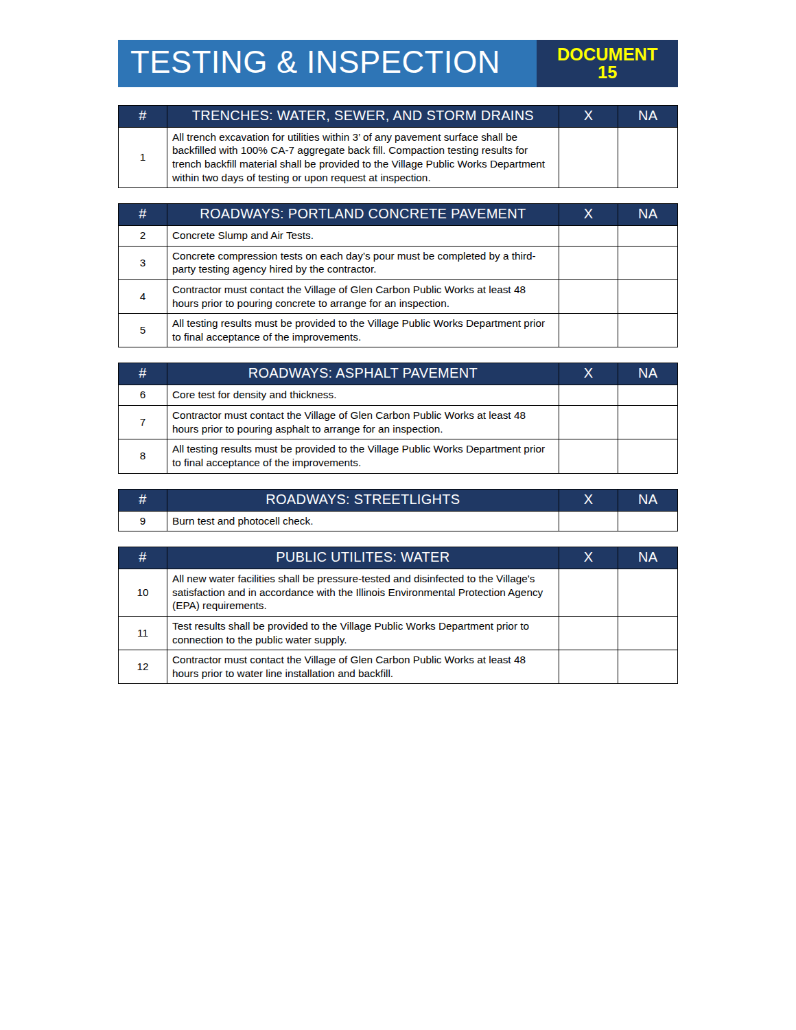TESTING & INSPECTION
DOCUMENT 15
| # | TRENCHES: WATER, SEWER, AND STORM DRAINS | X | NA |
| --- | --- | --- | --- |
| 1 | All trench excavation for utilities within 3’ of any pavement surface shall be backfilled with 100% CA-7 aggregate back fill. Compaction testing results for trench backfill material shall be provided to the Village Public Works Department within two days of testing or upon request at inspection. | | |
| # | ROADWAYS: PORTLAND CONCRETE PAVEMENT | X | NA |
| --- | --- | --- | --- |
| 2 | Concrete Slump and Air Tests. | | |
| 3 | Concrete compression tests on each day’s pour must be completed by a third-party testing agency hired by the contractor. | | |
| 4 | Contractor must contact the Village of Glen Carbon Public Works at least 48 hours prior to pouring concrete to arrange for an inspection. | | |
| 5 | All testing results must be provided to the Village Public Works Department prior to final acceptance of the improvements. | | |
| # | ROADWAYS: ASPHALT PAVEMENT | X | NA |
| --- | --- | --- | --- |
| 6 | Core test for density and thickness. | | |
| 7 | Contractor must contact the Village of Glen Carbon Public Works at least 48 hours prior to pouring asphalt to arrange for an inspection. | | |
| 8 | All testing results must be provided to the Village Public Works Department prior to final acceptance of the improvements. | | |
| # | ROADWAYS: STREETLIGHTS | X | NA |
| --- | --- | --- | --- |
| 9 | Burn test and photocell check. | | |
| # | PUBLIC UTILITES: WATER | X | NA |
| --- | --- | --- | --- |
| 10 | All new water facilities shall be pressure-tested and disinfected to the Village's satisfaction and in accordance with the Illinois Environmental Protection Agency (EPA) requirements. | | |
| 11 | Test results shall be provided to the Village Public Works Department prior to connection to the public water supply. | | |
| 12 | Contractor must contact the Village of Glen Carbon Public Works at least 48 hours prior to water line installation and backfill. | | |